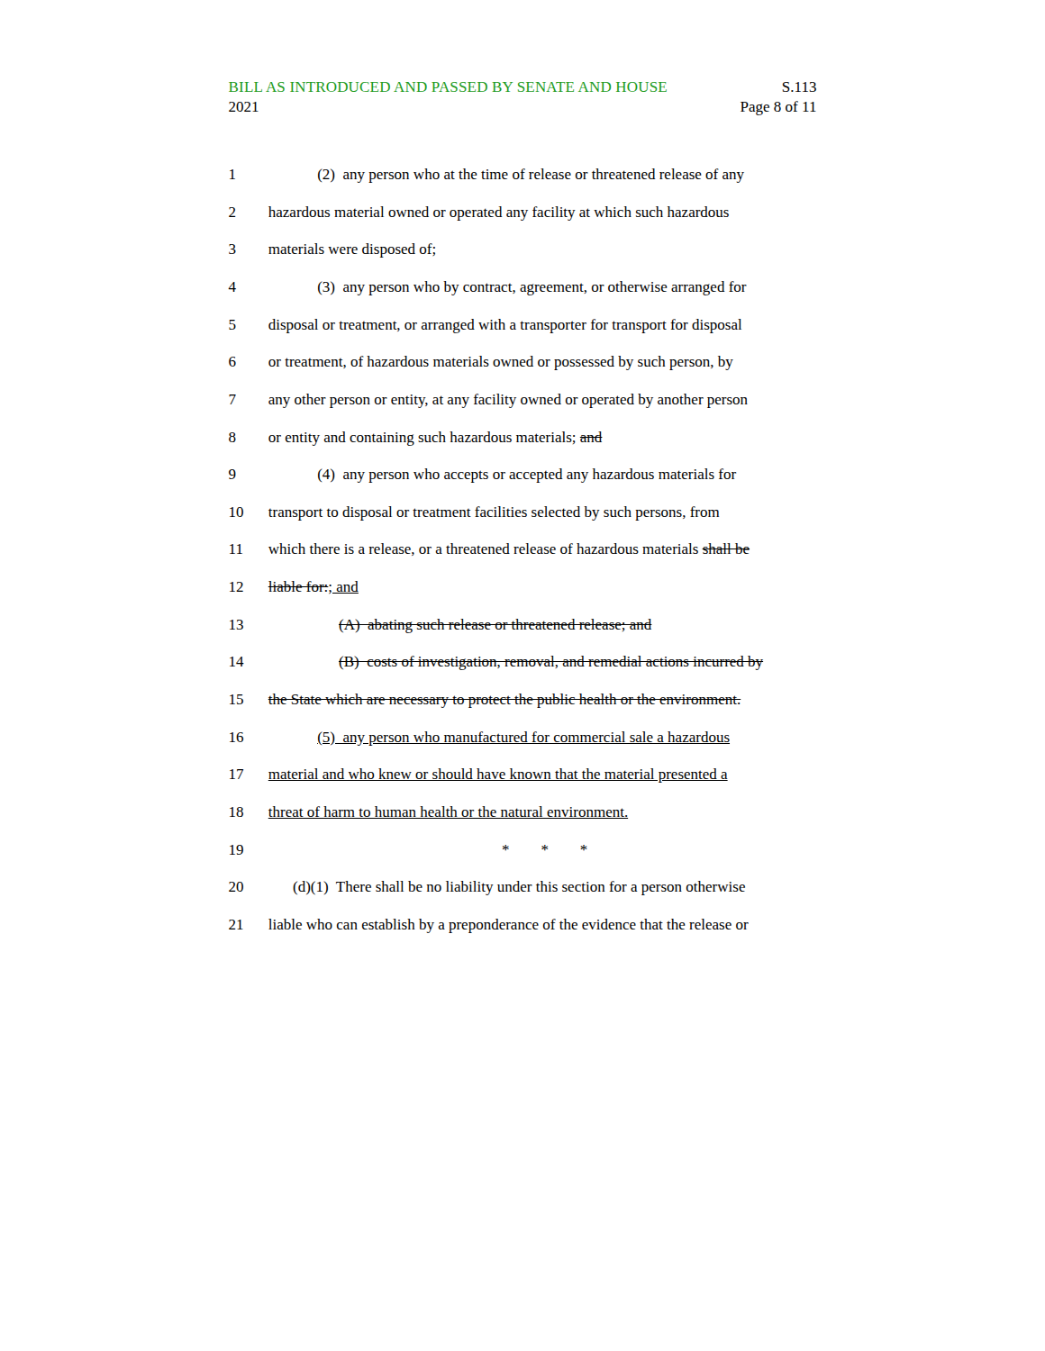BILL AS INTRODUCED AND PASSED BY SENATE AND HOUSE S.113
2021 Page 8 of 11
| 1 | (2) any person who at the time of release or threatened release of any |
| 2 | hazardous material owned or operated any facility at which such hazardous |
| 3 | materials were disposed of; |
| 4 | (3) any person who by contract, agreement, or otherwise arranged for |
| 5 | disposal or treatment, or arranged with a transporter for transport for disposal |
| 6 | or treatment, of hazardous materials owned or possessed by such person, by |
| 7 | any other person or entity, at any facility owned or operated by another person |
| 8 | or entity and containing such hazardous materials; and |
| 9 | (4) any person who accepts or accepted any hazardous materials for |
| 10 | transport to disposal or treatment facilities selected by such persons, from |
| 11 | which there is a release, or a threatened release of hazardous materials shall be |
| 12 | liable for: ; and |
| 13 | (A) abating such release or threatened release; and |
| 14 | (B) costs of investigation, removal, and remedial actions incurred by |
| 15 | the State which are necessary to protect the public health or the environment. |
| 16 | (5) any person who manufactured for commercial sale a hazardous |
| 17 | material and who knew or should have known that the material presented a |
| 18 | threat of harm to human health or the natural environment. |
| 19 | * * * |
| 20 | (d)(1) There shall be no liability under this section for a person otherwise |
| 21 | liable who can establish by a preponderance of the evidence that the release or |